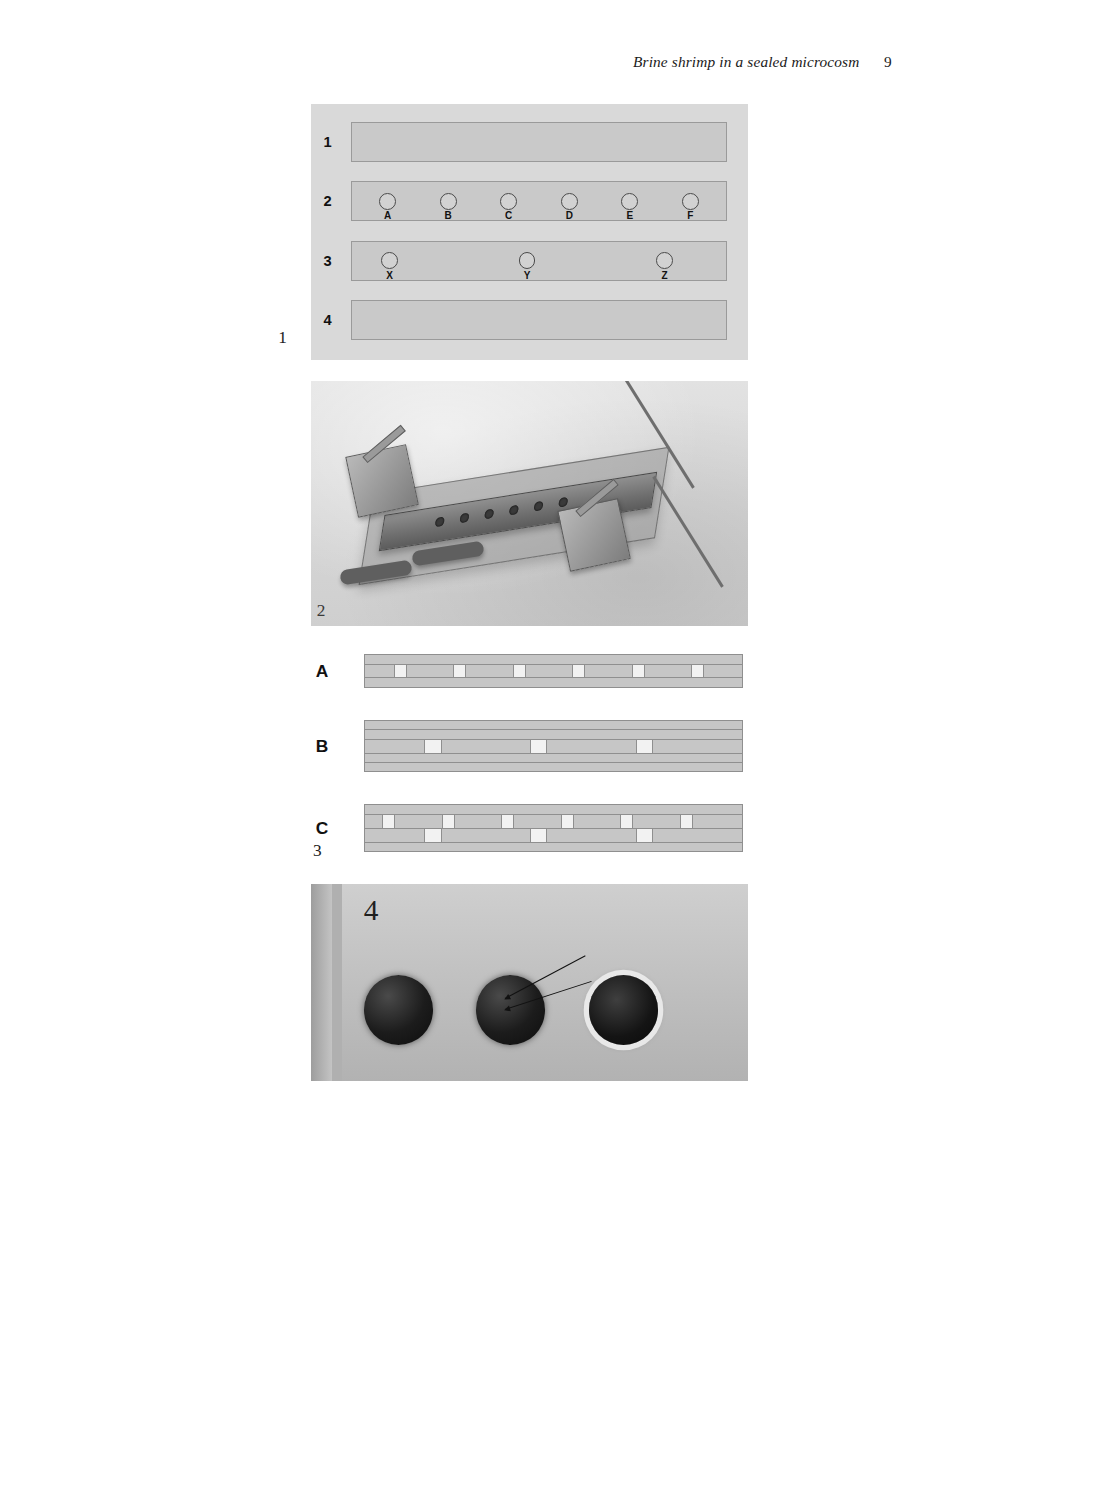Brine shrimp in a sealed microcosm 9
1
2
A B C D E F
3
X Y Z
4
1
2
A
B
C
3
4